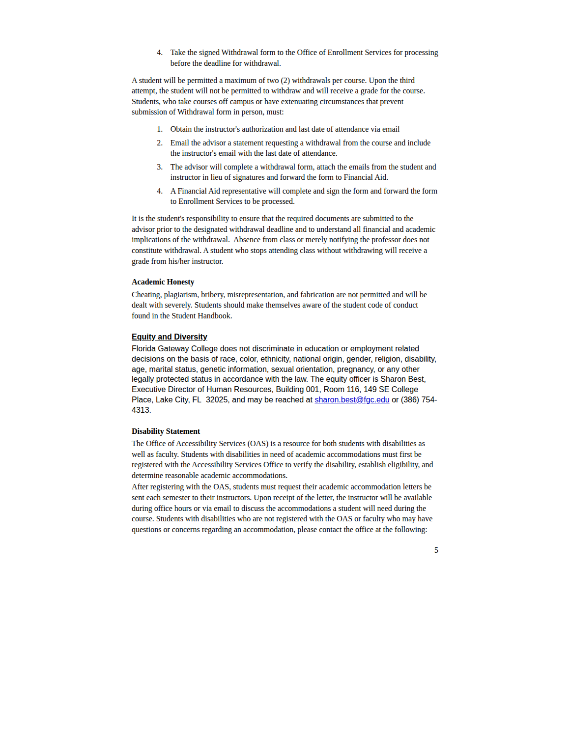Take the signed Withdrawal form to the Office of Enrollment Services for processing before the deadline for withdrawal.
A student will be permitted a maximum of two (2) withdrawals per course. Upon the third attempt, the student will not be permitted to withdraw and will receive a grade for the course. Students, who take courses off campus or have extenuating circumstances that prevent submission of Withdrawal form in person, must:
Obtain the instructor's authorization and last date of attendance via email
Email the advisor a statement requesting a withdrawal from the course and include the instructor's email with the last date of attendance.
The advisor will complete a withdrawal form, attach the emails from the student and instructor in lieu of signatures and forward the form to Financial Aid.
A Financial Aid representative will complete and sign the form and forward the form to Enrollment Services to be processed.
It is the student's responsibility to ensure that the required documents are submitted to the advisor prior to the designated withdrawal deadline and to understand all financial and academic implications of the withdrawal. Absence from class or merely notifying the professor does not constitute withdrawal. A student who stops attending class without withdrawing will receive a grade from his/her instructor.
Academic Honesty
Cheating, plagiarism, bribery, misrepresentation, and fabrication are not permitted and will be dealt with severely. Students should make themselves aware of the student code of conduct found in the Student Handbook.
Equity and Diversity
Florida Gateway College does not discriminate in education or employment related decisions on the basis of race, color, ethnicity, national origin, gender, religion, disability, age, marital status, genetic information, sexual orientation, pregnancy, or any other legally protected status in accordance with the law. The equity officer is Sharon Best, Executive Director of Human Resources, Building 001, Room 116, 149 SE College Place, Lake City, FL 32025, and may be reached at sharon.best@fgc.edu or (386) 754-4313.
Disability Statement
The Office of Accessibility Services (OAS) is a resource for both students with disabilities as well as faculty. Students with disabilities in need of academic accommodations must first be registered with the Accessibility Services Office to verify the disability, establish eligibility, and determine reasonable academic accommodations.
After registering with the OAS, students must request their academic accommodation letters be sent each semester to their instructors. Upon receipt of the letter, the instructor will be available during office hours or via email to discuss the accommodations a student will need during the course. Students with disabilities who are not registered with the OAS or faculty who may have questions or concerns regarding an accommodation, please contact the office at the following:
5